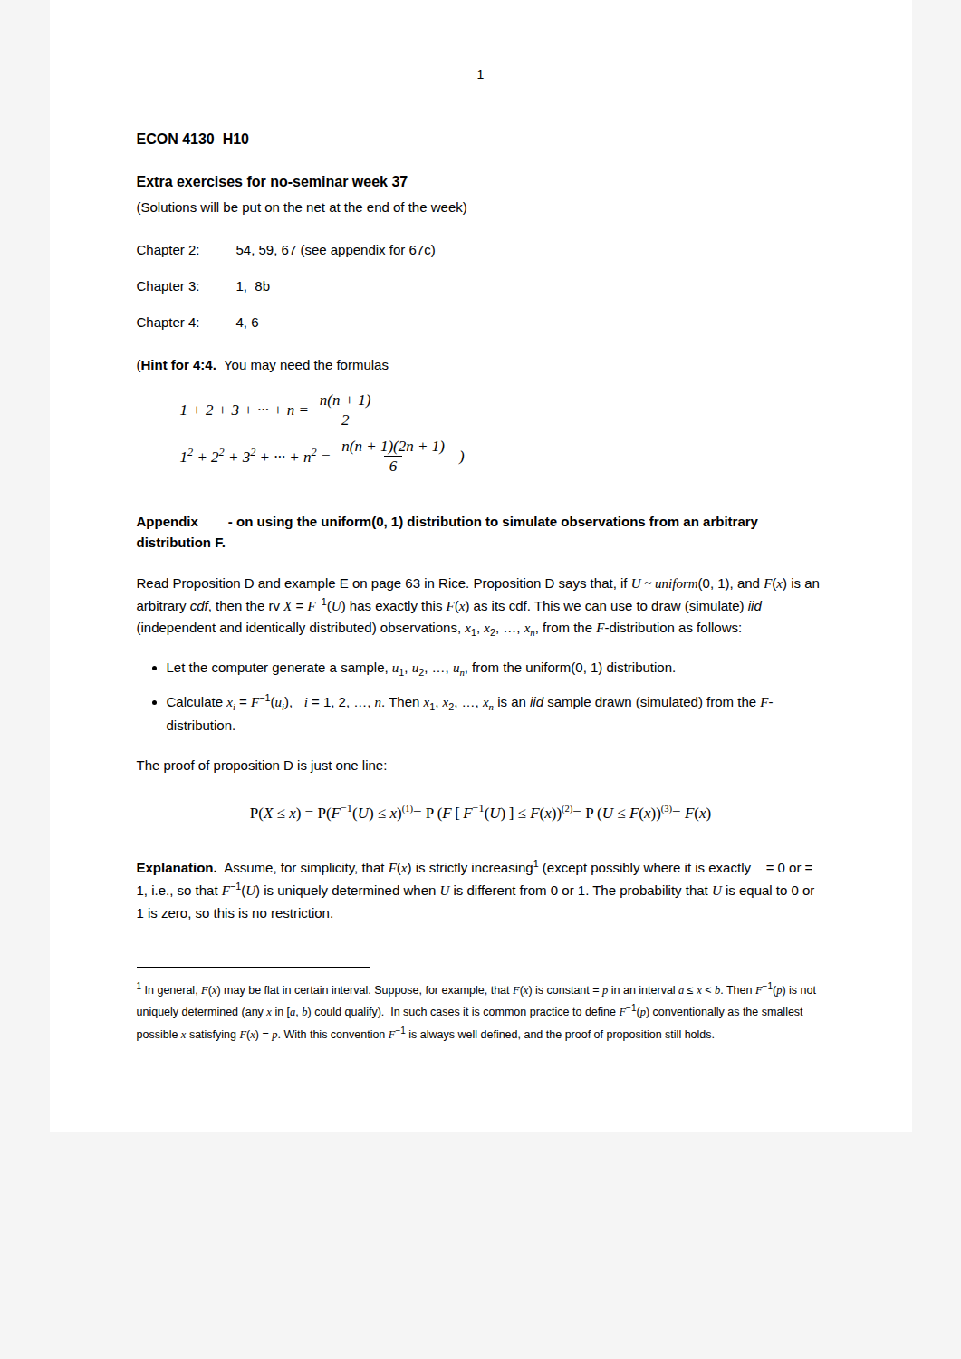1
ECON 4130 H10
Extra exercises for no-seminar week 37
(Solutions will be put on the net at the end of the week)
Chapter 2: 54, 59, 67 (see appendix for 67c)
Chapter 3: 1, 8b
Chapter 4: 4, 6
(Hint for 4:4. You may need the formulas
1 + 2 + 3 + ··· + n = n(n + 1) 2
12 + 22 + 32 + ··· + n2 = n(n + 1)(2n + 1) 6 )
Appendix - on using the uniform(0, 1) distribution to simulate observations from an arbitrary distribution F.
Read Proposition D and example E on page 63 in Rice. Proposition D says that, if U ~ uniform(0, 1), and F(x) is an arbitrary cdf, then the rv X = F−1(U) has exactly this F(x) as its cdf. This we can use to draw (simulate) iid (independent and identically distributed) observations, x1, x2, …, xn, from the F-distribution as follows:
Let the computer generate a sample, u1, u2, …, un, from the uniform(0, 1) distribution.
Calculate xi = F−1(ui), i = 1, 2, …, n. Then x1, x2, …, xn is an iid sample drawn (simulated) from the F-distribution.
The proof of proposition D is just one line:
P(X ≤ x) = P(F−1(U) ≤ x)(1)= P (F [ F−1(U) ] ≤ F(x))(2)= P (U ≤ F(x))(3)= F(x)
Explanation. Assume, for simplicity, that F(x) is strictly increasing1 (except possibly where it is exactly = 0 or = 1, i.e., so that F−1(U) is uniquely determined when U is different from 0 or 1. The probability that U is equal to 0 or 1 is zero, so this is no restriction.
1 In general, F(x) may be flat in certain interval. Suppose, for example, that F(x) is constant = p in an interval a ≤ x < b. Then F−1(p) is not uniquely determined (any x in [a, b) could qualify). In such cases it is common practice to define F−1(p) conventionally as the smallest possible x satisfying F(x) = p. With this convention F−1 is always well defined, and the proof of proposition still holds.